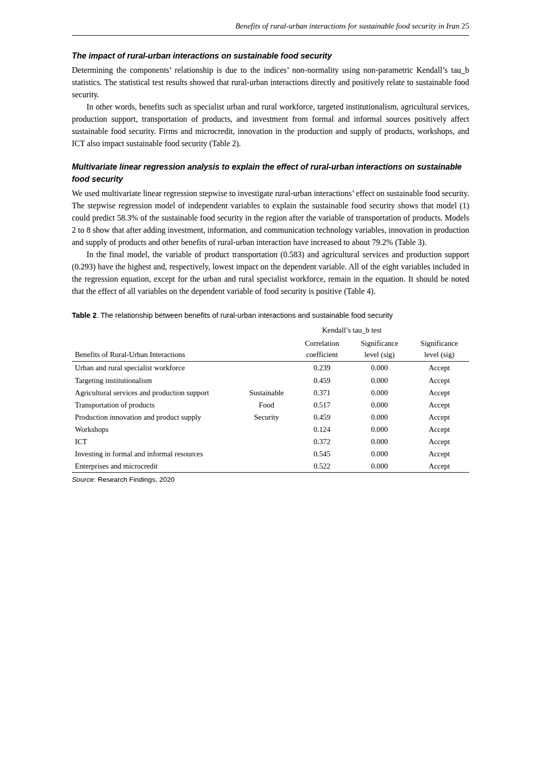Benefits of rural-urban interactions for sustainable food security in Iran 25
The impact of rural-urban interactions on sustainable food security
Determining the components’ relationship is due to the indices’ non-normality using non-parametric Kendall’s tau_b statistics. The statistical test results showed that rural-urban interactions directly and positively relate to sustainable food security.
In other words, benefits such as specialist urban and rural workforce, targeted institutionalism, agricultural services, production support, transportation of products, and investment from formal and informal sources positively affect sustainable food security. Firms and microcredit, innovation in the production and supply of products, workshops, and ICT also impact sustainable food security (Table 2).
Multivariate linear regression analysis to explain the effect of rural-urban interactions on sustainable food security
We used multivariate linear regression stepwise to investigate rural-urban interactions’ effect on sustainable food security. The stepwise regression model of independent variables to explain the sustainable food security shows that model (1) could predict 58.3% of the sustainable food security in the region after the variable of transportation of products. Models 2 to 8 show that after adding investment, information, and communication technology variables, innovation in production and supply of products and other benefits of rural-urban interaction have increased to about 79.2% (Table 3).
In the final model, the variable of product transportation (0.583) and agricultural services and production support (0.293) have the highest and, respectively, lowest impact on the dependent variable. All of the eight variables included in the regression equation, except for the urban and rural specialist workforce, remain in the equation. It should be noted that the effect of all variables on the dependent variable of food security is positive (Table 4).
Table 2. The relationship between benefits of rural-urban interactions and sustainable food security
| Benefits of Rural-Urban Interactions | | Kendall’s tau_b test | Significance level (sig) |
| --- | --- | --- | --- |
| Correlation coefficient | Significance level (sig) |
| Urban and rural specialist workforce | | 0.239 | 0.000 | Accept |
| Targeting institutionalism | | 0.459 | 0.000 | Accept |
| Agricultural services and production support | Sustainable | 0.371 | 0.000 | Accept |
| Transportation of products | Food | 0.517 | 0.000 | Accept |
| Production innovation and product supply | Security | 0.459 | 0.000 | Accept |
| Workshops | | 0.124 | 0.000 | Accept |
| ICT | | 0.372 | 0.000 | Accept |
| Investing in formal and informal resources | | 0.545 | 0.000 | Accept |
| Enterprises and microcredit | | 0.522 | 0.000 | Accept |
Source: Research Findings, 2020